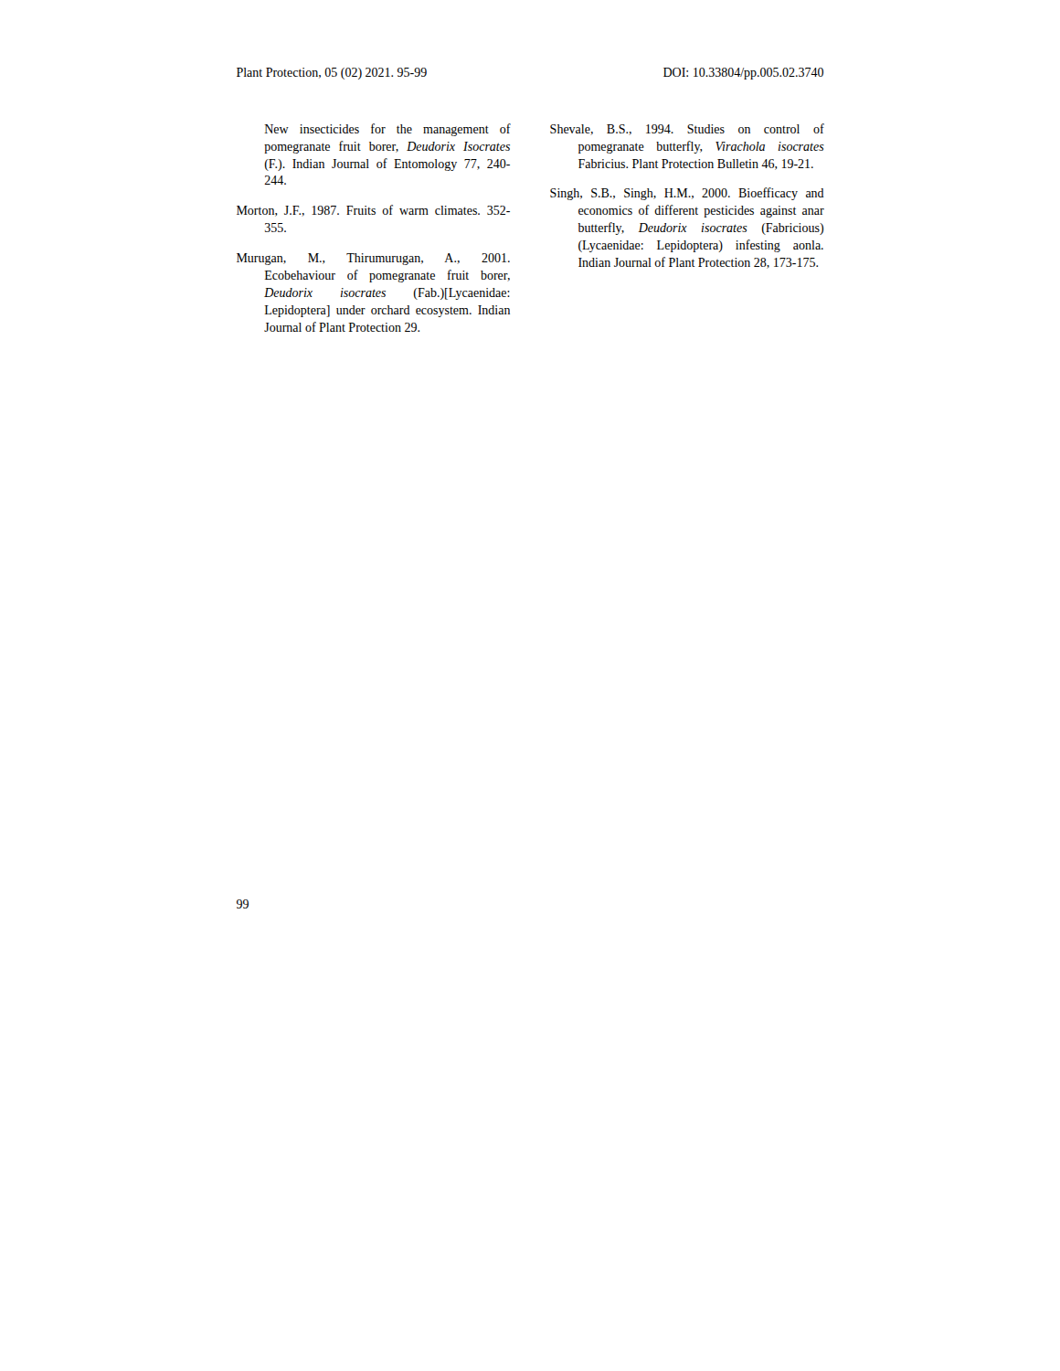Plant Protection, 05 (02) 2021. 95-99 DOI: 10.33804/pp.005.02.3740
New insecticides for the management of pomegranate fruit borer, Deudorix Isocrates (F.). Indian Journal of Entomology 77, 240-244.
Morton, J.F., 1987. Fruits of warm climates. 352-355.
Murugan, M., Thirumurugan, A., 2001. Ecobehaviour of pomegranate fruit borer, Deudorix isocrates (Fab.)[Lycaenidae: Lepidoptera] under orchard ecosystem. Indian Journal of Plant Protection 29.
Shevale, B.S., 1994. Studies on control of pomegranate butterfly, Virachola isocrates Fabricius. Plant Protection Bulletin 46, 19-21.
Singh, S.B., Singh, H.M., 2000. Bioefficacy and economics of different pesticides against anar butterfly, Deudorix isocrates (Fabricious)(Lycaenidae: Lepidoptera) infesting aonla. Indian Journal of Plant Protection 28, 173-175.
99